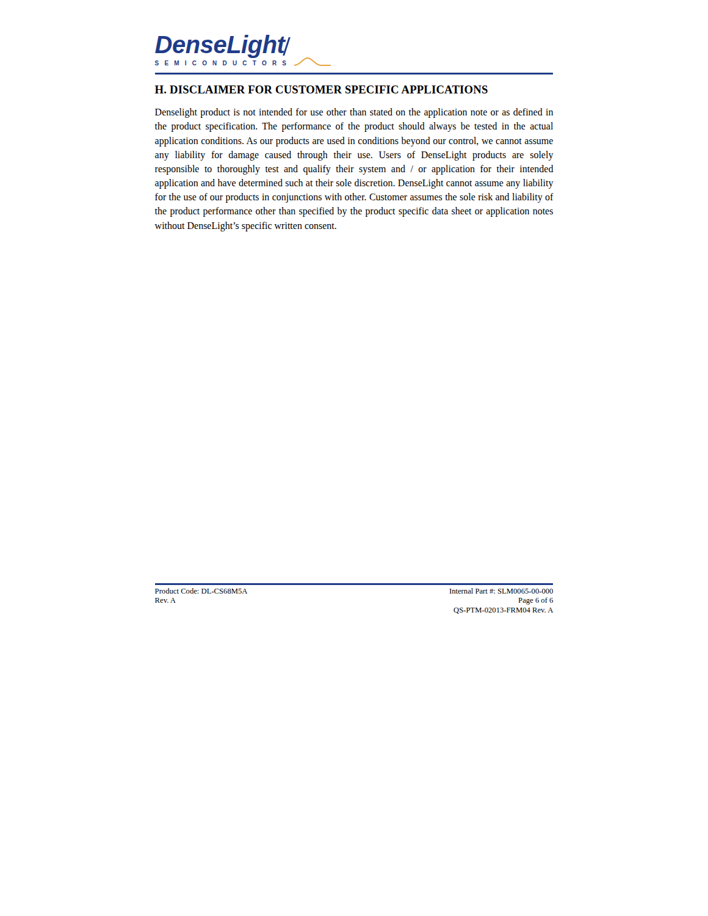DenseLight
S E M I C O N D U C T O R S
H. DISCLAIMER FOR CUSTOMER SPECIFIC APPLICATIONS
Denselight product is not intended for use other than stated on the application note or as defined in the product specification. The performance of the product should always be tested in the actual application conditions. As our products are used in conditions beyond our control, we cannot assume any liability for damage caused through their use. Users of DenseLight products are solely responsible to thoroughly test and qualify their system and / or application for their intended application and have determined such at their sole discretion. DenseLight cannot assume any liability for the use of our products in conjunctions with other. Customer assumes the sole risk and liability of the product performance other than specified by the product specific data sheet or application notes without DenseLight’s specific written consent.
Product Code: DL-CS68M5A
Rev. A
Internal Part #: SLM0065-00-000
Page 6 of 6
QS-PTM-02013-FRM04 Rev. A